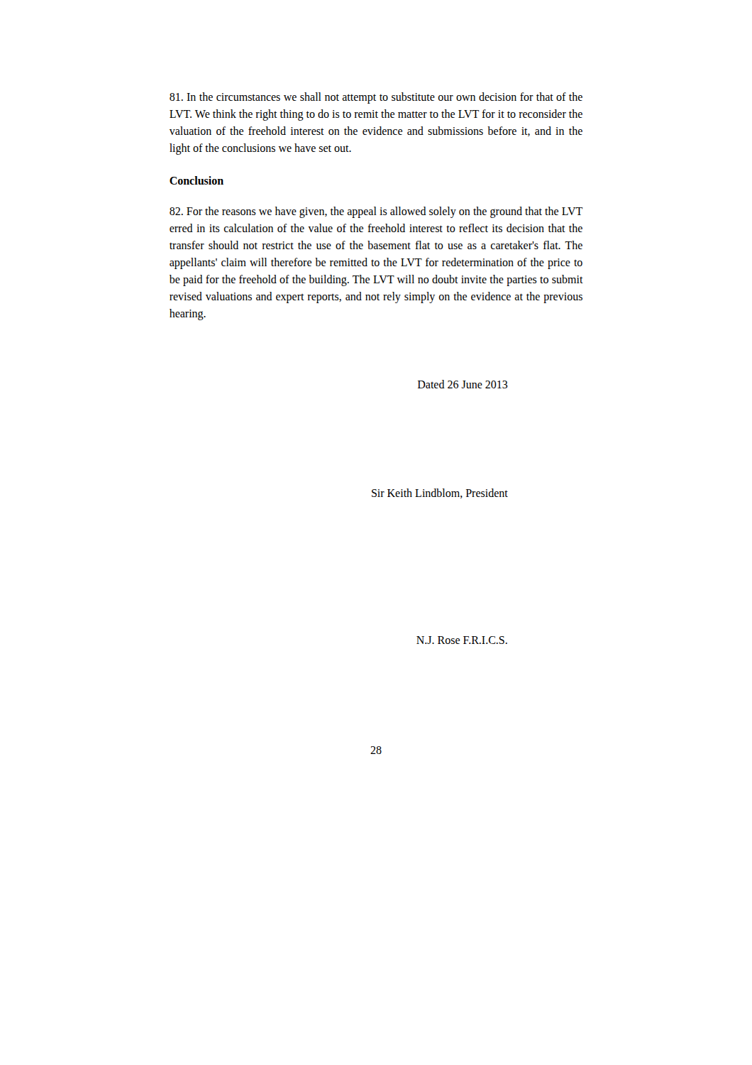81. In the circumstances we shall not attempt to substitute our own decision for that of the LVT. We think the right thing to do is to remit the matter to the LVT for it to reconsider the valuation of the freehold interest on the evidence and submissions before it, and in the light of the conclusions we have set out.
Conclusion
82. For the reasons we have given, the appeal is allowed solely on the ground that the LVT erred in its calculation of the value of the freehold interest to reflect its decision that the transfer should not restrict the use of the basement flat to use as a caretaker's flat. The appellants' claim will therefore be remitted to the LVT for redetermination of the price to be paid for the freehold of the building. The LVT will no doubt invite the parties to submit revised valuations and expert reports, and not rely simply on the evidence at the previous hearing.
Dated 26 June 2013
Sir Keith Lindblom, President
N.J. Rose F.R.I.C.S.
28